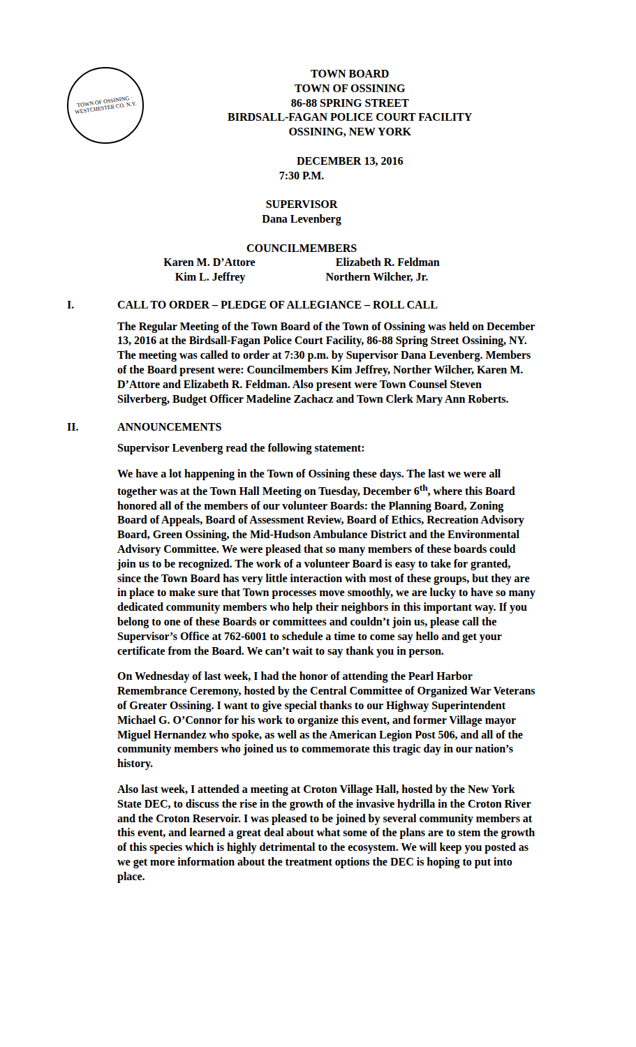TOWN OF OSSINING · WESTCHESTER CO. N.Y.
Town Board
Town of Ossining
86-88 Spring Street
Birdsall-Fagan Police Court Facility
Ossining, New York
December 13, 2016
7:30 P.M.
SUPERVISOR
Dana Levenberg
COUNCILMEMBERS
Karen M. D’Attore Elizabeth R. Feldman
Kim L. Jeffrey Northern Wilcher, Jr.
I. Call to Order – Pledge of Allegiance – Roll Call
The Regular Meeting of the Town Board of the Town of Ossining was held on December 13, 2016 at the Birdsall-Fagan Police Court Facility, 86-88 Spring Street Ossining, NY. The meeting was called to order at 7:30 p.m. by Supervisor Dana Levenberg. Members of the Board present were: Councilmembers Kim Jeffrey, Norther Wilcher, Karen M. D’Attore and Elizabeth R. Feldman. Also present were Town Counsel Steven Silverberg, Budget Officer Madeline Zachacz and Town Clerk Mary Ann Roberts.
II. Announcements
Supervisor Levenberg read the following statement:
We have a lot happening in the Town of Ossining these days. The last we were all together was at the Town Hall Meeting on Tuesday, December 6th, where this Board honored all of the members of our volunteer Boards: the Planning Board, Zoning Board of Appeals, Board of Assessment Review, Board of Ethics, Recreation Advisory Board, Green Ossining, the Mid-Hudson Ambulance District and the Environmental Advisory Committee. We were pleased that so many members of these boards could join us to be recognized. The work of a volunteer Board is easy to take for granted, since the Town Board has very little interaction with most of these groups, but they are in place to make sure that Town processes move smoothly, we are lucky to have so many dedicated community members who help their neighbors in this important way. If you belong to one of these Boards or committees and couldn’t join us, please call the Supervisor’s Office at 762-6001 to schedule a time to come say hello and get your certificate from the Board. We can’t wait to say thank you in person.
On Wednesday of last week, I had the honor of attending the Pearl Harbor Remembrance Ceremony, hosted by the Central Committee of Organized War Veterans of Greater Ossining. I want to give special thanks to our Highway Superintendent Michael G. O’Connor for his work to organize this event, and former Village mayor Miguel Hernandez who spoke, as well as the American Legion Post 506, and all of the community members who joined us to commemorate this tragic day in our nation’s history.
Also last week, I attended a meeting at Croton Village Hall, hosted by the New York State DEC, to discuss the rise in the growth of the invasive hydrilla in the Croton River and the Croton Reservoir. I was pleased to be joined by several community members at this event, and learned a great deal about what some of the plans are to stem the growth of this species which is highly detrimental to the ecosystem. We will keep you posted as we get more information about the treatment options the DEC is hoping to put into place.